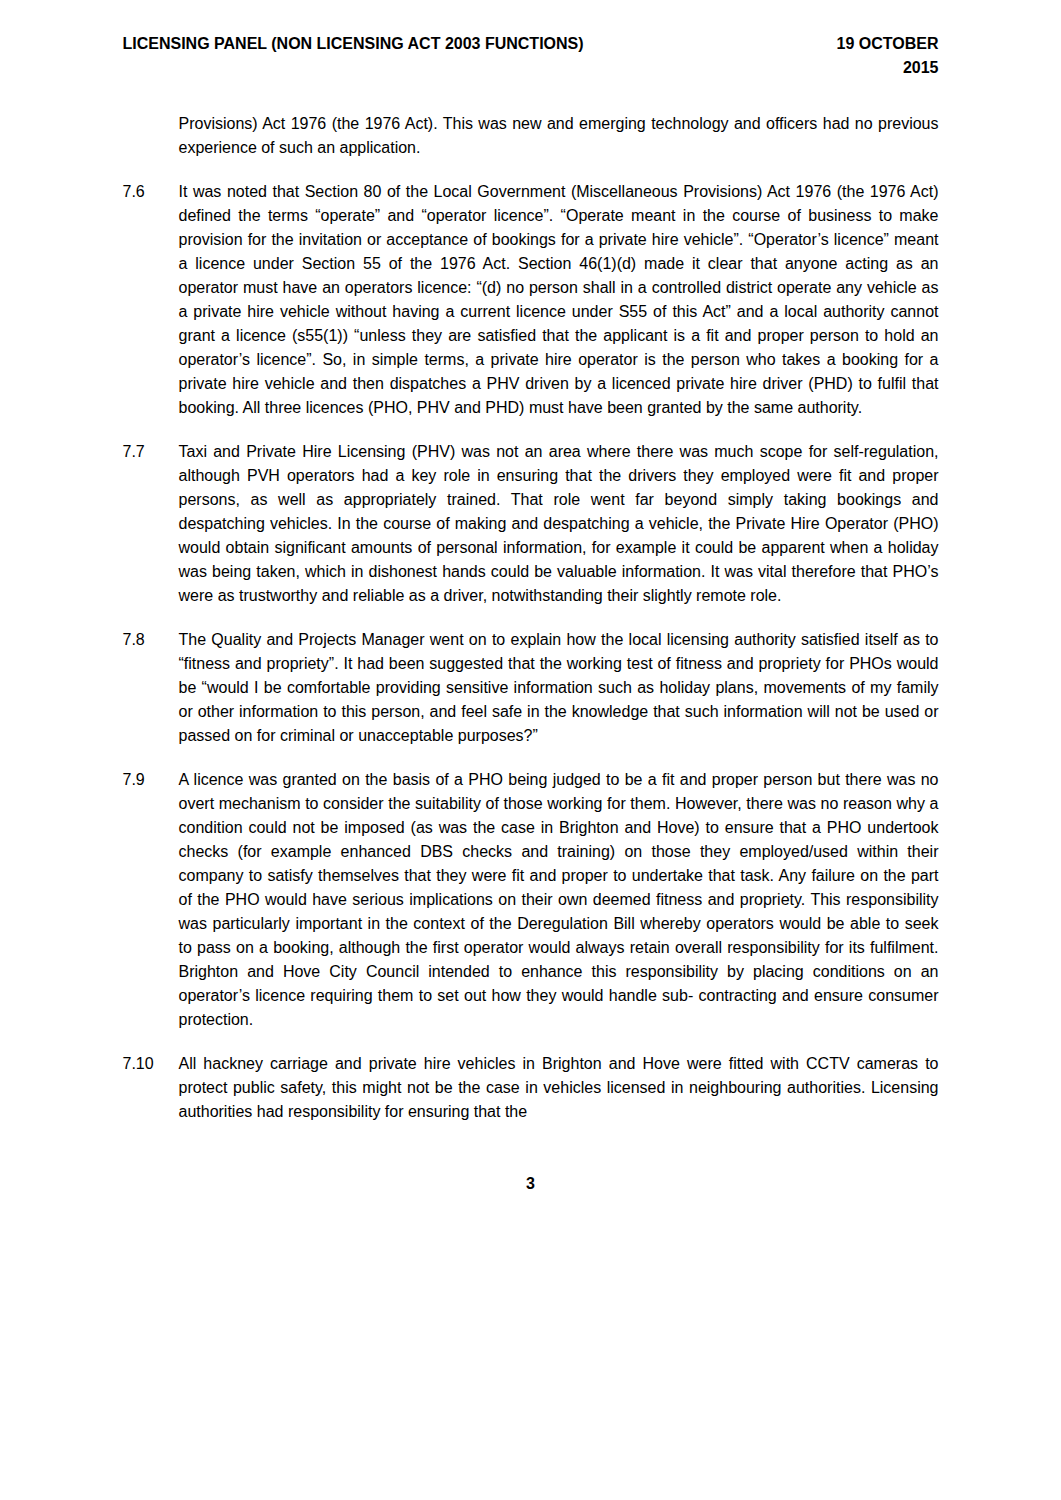LICENSING PANEL (NON LICENSING ACT 2003 FUNCTIONS)
19 OCTOBER
2015
Provisions) Act 1976 (the 1976 Act). This was new and emerging technology and officers had no previous experience of such an application.
7.6
It was noted that Section 80 of the Local Government (Miscellaneous Provisions) Act 1976 (the 1976 Act) defined the terms “operate” and “operator licence”. “Operate meant in the course of business to make provision for the invitation or acceptance of bookings for a private hire vehicle”. “Operator’s licence” meant a licence under Section 55 of the 1976 Act. Section 46(1)(d) made it clear that anyone acting as an operator must have an operators licence: “(d) no person shall in a controlled district operate any vehicle as a private hire vehicle without having a current licence under S55 of this Act” and a local authority cannot grant a licence (s55(1)) “unless they are satisfied that the applicant is a fit and proper person to hold an operator’s licence”. So, in simple terms, a private hire operator is the person who takes a booking for a private hire vehicle and then dispatches a PHV driven by a licenced private hire driver (PHD) to fulfil that booking. All three licences (PHO, PHV and PHD) must have been granted by the same authority.
7.7
Taxi and Private Hire Licensing (PHV) was not an area where there was much scope for self-regulation, although PVH operators had a key role in ensuring that the drivers they employed were fit and proper persons, as well as appropriately trained. That role went far beyond simply taking bookings and despatching vehicles. In the course of making and despatching a vehicle, the Private Hire Operator (PHO) would obtain significant amounts of personal information, for example it could be apparent when a holiday was being taken, which in dishonest hands could be valuable information. It was vital therefore that PHO’s were as trustworthy and reliable as a driver, notwithstanding their slightly remote role.
7.8
The Quality and Projects Manager went on to explain how the local licensing authority satisfied itself as to “fitness and propriety”. It had been suggested that the working test of fitness and propriety for PHOs would be “would I be comfortable providing sensitive information such as holiday plans, movements of my family or other information to this person, and feel safe in the knowledge that such information will not be used or passed on for criminal or unacceptable purposes?”
7.9
A licence was granted on the basis of a PHO being judged to be a fit and proper person but there was no overt mechanism to consider the suitability of those working for them. However, there was no reason why a condition could not be imposed (as was the case in Brighton and Hove) to ensure that a PHO undertook checks (for example enhanced DBS checks and training) on those they employed/used within their company to satisfy themselves that they were fit and proper to undertake that task. Any failure on the part of the PHO would have serious implications on their own deemed fitness and propriety. This responsibility was particularly important in the context of the Deregulation Bill whereby operators would be able to seek to pass on a booking, although the first operator would always retain overall responsibility for its fulfilment. Brighton and Hove City Council intended to enhance this responsibility by placing conditions on an operator’s licence requiring them to set out how they would handle sub- contracting and ensure consumer protection.
7.10
All hackney carriage and private hire vehicles in Brighton and Hove were fitted with CCTV cameras to protect public safety, this might not be the case in vehicles licensed in neighbouring authorities. Licensing authorities had responsibility for ensuring that the
3